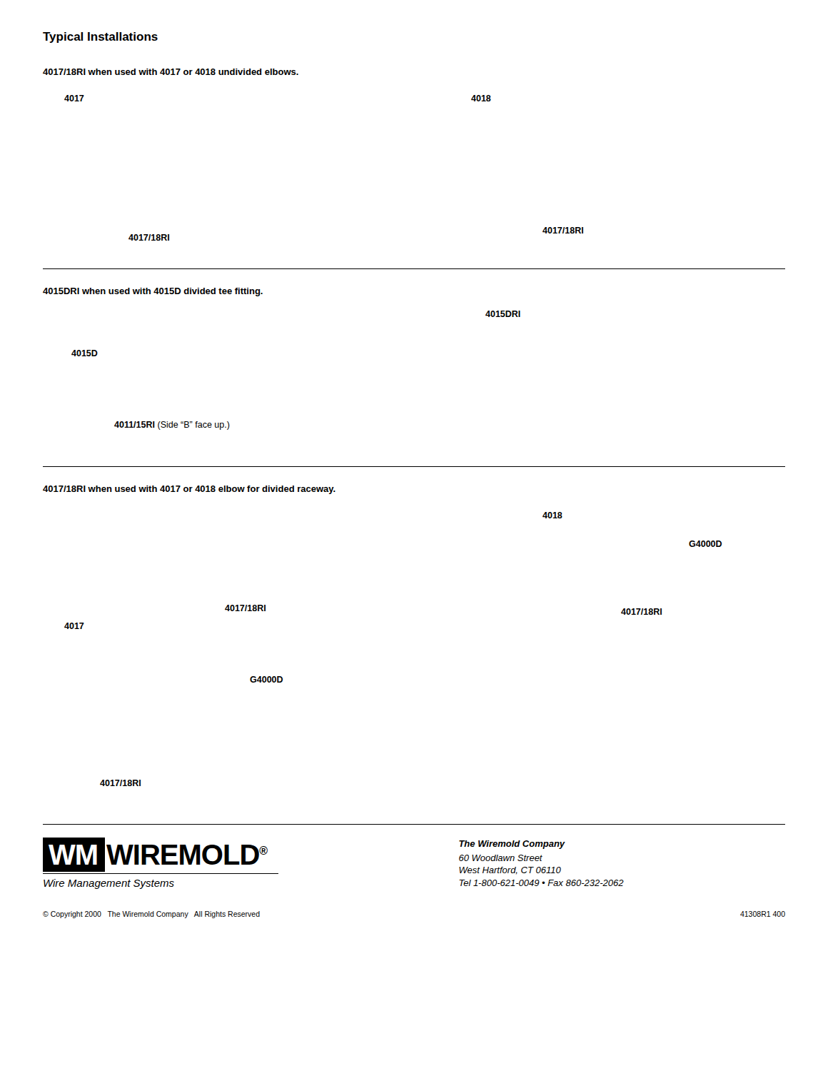Typical Installations
4017/18RI when used with 4017 or 4018 undivided elbows.
4017 4017/18RI 4018 4017/18RI
4015DRI when used with 4015D divided tee fitting.
4015DRI 4015D 4011/15RI (Side “B” face up.)
4017/18RI when used with 4017 or 4018 elbow for divided raceway.
4018 G4000D 4017/18RI 4017/18RI 4017 G4000D 4017/18RI
WM WIREMOLD®
Wire Management Systems
The Wiremold Company
60 Woodlawn Street
West Hartford, CT 06110
Tel 1-800-621-0049 • Fax 860-232-2062
© Copyright 2000 The Wiremold Company All Rights Reserved 41308R1 400